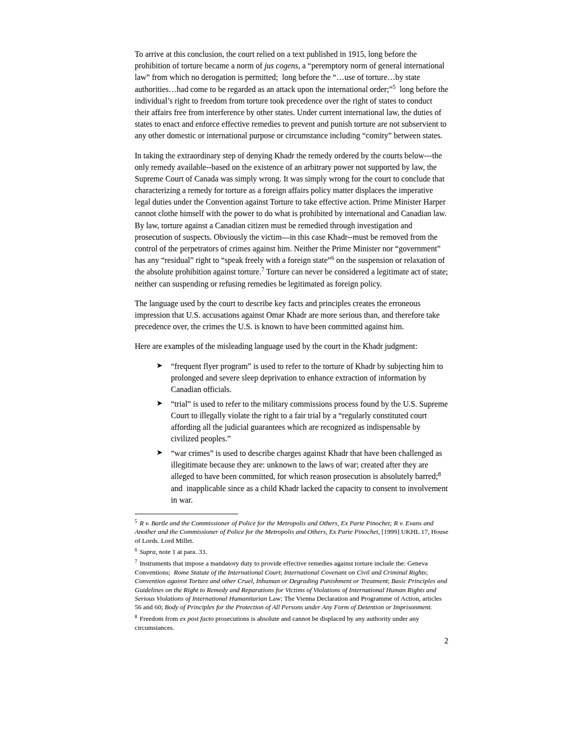To arrive at this conclusion, the court relied on a text published in 1915, long before the prohibition of torture became a norm of jus cogens, a “peremptory norm of general international law” from which no derogation is permitted; long before the “…use of torture…by state authorities…had come to be regarded as an attack upon the international order;”5 long before the individual’s right to freedom from torture took precedence over the right of states to conduct their affairs free from interference by other states. Under current international law, the duties of states to enact and enforce effective remedies to prevent and punish torture are not subservient to any other domestic or international purpose or circumstance including “comity” between states.
In taking the extraordinary step of denying Khadr the remedy ordered by the courts below---the only remedy available--based on the existence of an arbitrary power not supported by law, the Supreme Court of Canada was simply wrong. It was simply wrong for the court to conclude that characterizing a remedy for torture as a foreign affairs policy matter displaces the imperative legal duties under the Convention against Torture to take effective action. Prime Minister Harper cannot clothe himself with the power to do what is prohibited by international and Canadian law. By law, torture against a Canadian citizen must be remedied through investigation and prosecution of suspects. Obviously the victim—in this case Khadr--must be removed from the control of the perpetrators of crimes against him. Neither the Prime Minister nor “government” has any “residual” right to “speak freely with a foreign state”6 on the suspension or relaxation of the absolute prohibition against torture.7 Torture can never be considered a legitimate act of state; neither can suspending or refusing remedies be legitimated as foreign policy.
The language used by the court to describe key facts and principles creates the erroneous impression that U.S. accusations against Omar Khadr are more serious than, and therefore take precedence over, the crimes the U.S. is known to have been committed against him.
Here are examples of the misleading language used by the court in the Khadr judgment:
“frequent flyer program” is used to refer to the torture of Khadr by subjecting him to prolonged and severe sleep deprivation to enhance extraction of information by Canadian officials.
“trial” is used to refer to the military commissions process found by the U.S. Supreme Court to illegally violate the right to a fair trial by a “regularly constituted court affording all the judicial guarantees which are recognized as indispensable by civilized peoples.”
“war crimes” is used to describe charges against Khadr that have been challenged as illegitimate because they are: unknown to the laws of war; created after they are alleged to have been committed, for which reason prosecution is absolutely barred;8 and inapplicable since as a child Khadr lacked the capacity to consent to involvement in war.
5 R v. Bartle and the Commissioner of Police for the Metropolis and Others, Ex Parte Pinochet; R v. Evans and Another and the Commissioner of Police for the Metropolis and Others, Ex Parte Pinochet, [1999] UKHL 17, House of Lords. Lord Millet.
6 Supra, note 1 at para. 33.
7 Instruments that impose a mandatory duty to provide effective remedies against torture include the: Geneva Conventions; Rome Statute of the International Court; International Covenant on Civil and Criminal Rights; Convention against Torture and other Cruel, Inhuman or Degrading Punishment or Treatment; Basic Principles and Guidelines on the Right to Remedy and Reparations for Victims of Violations of International Human Rights and Serious Violations of International Humanitarian Law; The Vienna Declaration and Programme of Action, articles 56 and 60; Body of Principles for the Protection of All Persons under Any Form of Detention or Imprisonment.
8 Freedom from ex post facto prosecutions is absolute and cannot be displaced by any authority under any circumstances.
2